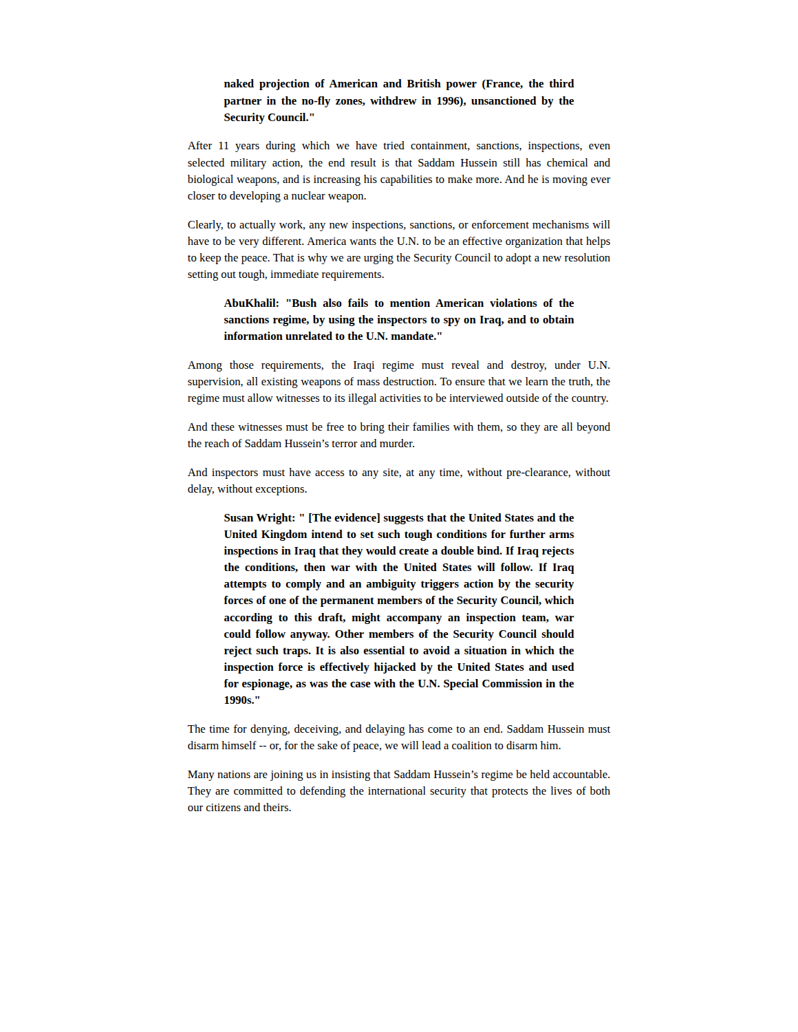naked projection of American and British power (France, the third partner in the no-fly zones, withdrew in 1996), unsanctioned by the Security Council."
After 11 years during which we have tried containment, sanctions, inspections, even selected military action, the end result is that Saddam Hussein still has chemical and biological weapons, and is increasing his capabilities to make more. And he is moving ever closer to developing a nuclear weapon.
Clearly, to actually work, any new inspections, sanctions, or enforcement mechanisms will have to be very different. America wants the U.N. to be an effective organization that helps to keep the peace. That is why we are urging the Security Council to adopt a new resolution setting out tough, immediate requirements.
AbuKhalil: "Bush also fails to mention American violations of the sanctions regime, by using the inspectors to spy on Iraq, and to obtain information unrelated to the U.N. mandate."
Among those requirements, the Iraqi regime must reveal and destroy, under U.N. supervision, all existing weapons of mass destruction. To ensure that we learn the truth, the regime must allow witnesses to its illegal activities to be interviewed outside of the country.
And these witnesses must be free to bring their families with them, so they are all beyond the reach of Saddam Hussein’s terror and murder.
And inspectors must have access to any site, at any time, without pre-clearance, without delay, without exceptions.
Susan Wright: " [The evidence] suggests that the United States and the United Kingdom intend to set such tough conditions for further arms inspections in Iraq that they would create a double bind. If Iraq rejects the conditions, then war with the United States will follow. If Iraq attempts to comply and an ambiguity triggers action by the security forces of one of the permanent members of the Security Council, which according to this draft, might accompany an inspection team, war could follow anyway. Other members of the Security Council should reject such traps. It is also essential to avoid a situation in which the inspection force is effectively hijacked by the United States and used for espionage, as was the case with the U.N. Special Commission in the 1990s."
The time for denying, deceiving, and delaying has come to an end. Saddam Hussein must disarm himself -- or, for the sake of peace, we will lead a coalition to disarm him.
Many nations are joining us in insisting that Saddam Hussein’s regime be held accountable. They are committed to defending the international security that protects the lives of both our citizens and theirs.